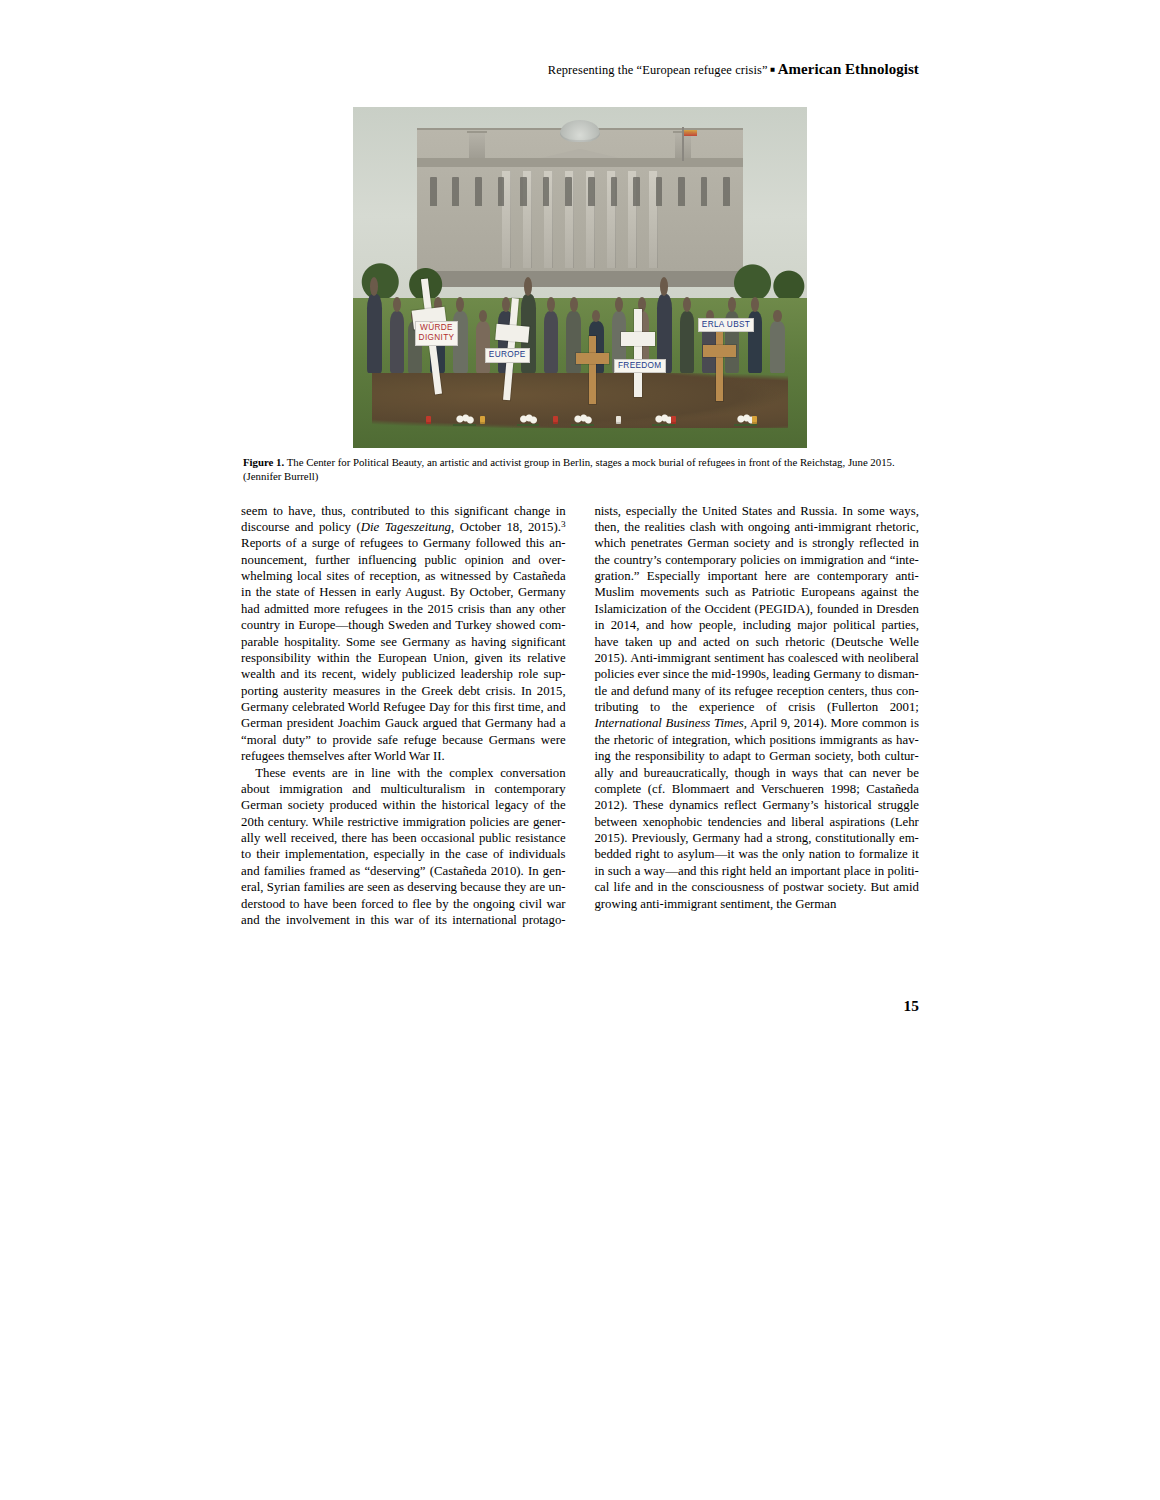Representing the “European refugee crisis”■American Ethnologist
WÜRDE
DIGNITY
EUROPE
FREEDOM
ERLA UBST
Figure 1. The Center for Political Beauty, an artistic and activist group in Berlin, stages a mock burial of refugees in front of the Reichstag, June 2015. (Jennifer Burrell)
seem to have, thus, contributed to this significant change in discourse and policy (Die Tageszeitung, October 18, 2015).3 Reports of a surge of refugees to Germany followed this announcement, further influencing public opinion and overwhelming local sites of reception, as witnessed by Castañeda in the state of Hessen in early August. By October, Germany had admitted more refugees in the 2015 crisis than any other country in Europe—though Sweden and Turkey showed comparable hospitality. Some see Germany as having significant responsibility within the European Union, given its relative wealth and its recent, widely publicized leadership role supporting austerity measures in the Greek debt crisis. In 2015, Germany celebrated World Refugee Day for this first time, and German president Joachim Gauck argued that Germany had a “moral duty” to provide safe refuge because Germans were refugees themselves after World War II.
These events are in line with the complex conversation about immigration and multiculturalism in contemporary German society produced within the historical legacy of the 20th century. While restrictive immigration policies are generally well received, there has been occasional public resistance to their implementation, especially in the case of individuals and families framed as “deserving” (Castañeda 2010). In general, Syrian families are seen as deserving because they are understood to have been forced to flee by the ongoing civil war and the involvement in this war of its international protagonists, especially the United States and Russia. In some ways, then, the realities clash with ongoing anti-immigrant rhetoric, which penetrates German society and is strongly reflected in the country’s contemporary policies on immigration and “integration.” Especially important here are contemporary anti-Muslim movements such as Patriotic Europeans against the Islamicization of the Occident (PEGIDA), founded in Dresden in 2014, and how people, including major political parties, have taken up and acted on such rhetoric (Deutsche Welle 2015). Anti-immigrant sentiment has coalesced with neoliberal policies ever since the mid-1990s, leading Germany to dismantle and defund many of its refugee reception centers, thus contributing to the experience of crisis (Fullerton 2001; International Business Times, April 9, 2014). More common is the rhetoric of integration, which positions immigrants as having the responsibility to adapt to German society, both culturally and bureaucratically, though in ways that can never be complete (cf. Blommaert and Verschueren 1998; Castañeda 2012). These dynamics reflect Germany’s historical struggle between xenophobic tendencies and liberal aspirations (Lehr 2015). Previously, Germany had a strong, constitutionally embedded right to asylum—it was the only nation to formalize it in such a way—and this right held an important place in political life and in the consciousness of postwar society. But amid growing anti-immigrant sentiment, the German
15